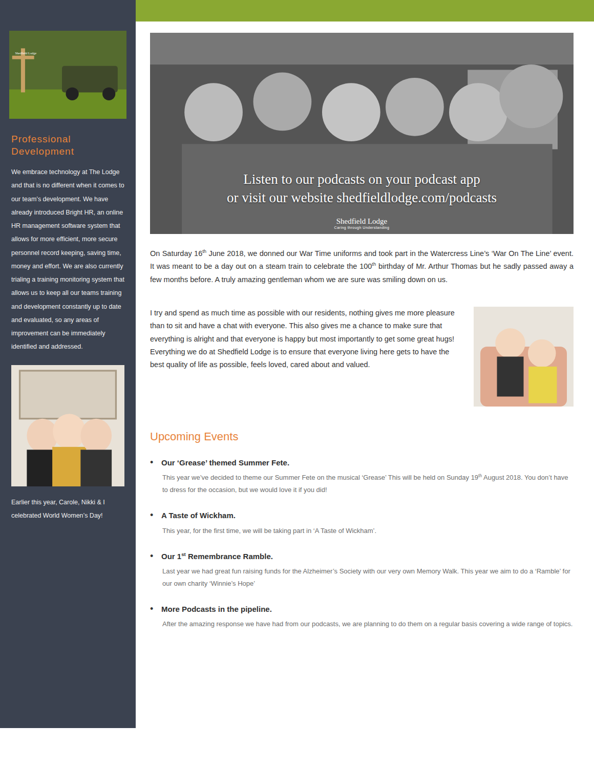Professional
Development
We embrace technology at The Lodge and that is no different when it comes to our team’s development. We have already introduced Bright HR, an online HR management software system that allows for more efficient, more secure personnel record keeping, saving time, money and effort. We are also currently trialing a training monitoring system that allows us to keep all our teams training and development constantly up to date and evaluated, so any areas of improvement can be immediately identified and addressed.
Earlier this year, Carole, Nikki & I celebrated World Women’s Day!
Listen to our podcasts on your podcast app
or visit our website shedfieldlodge.com/podcasts
Shedfield Lodge
Caring through Understanding
On Saturday 16th June 2018, we donned our War Time uniforms and took part in the Watercress Line’s ‘War On The Line’ event. It was meant to be a day out on a steam train to celebrate the 100th birthday of Mr. Arthur Thomas but he sadly passed away a few months before. A truly amazing gentleman whom we are sure was smiling down on us.
I try and spend as much time as possible with our residents, nothing gives me more pleasure than to sit and have a chat with everyone. This also gives me a chance to make sure that everything is alright and that everyone is happy but most importantly to get some great hugs! Everything we do at Shedfield Lodge is to ensure that everyone living here gets to have the best quality of life as possible, feels loved, cared about and valued.
Upcoming Events
Our ‘Grease’ themed Summer Fete.
This year we’ve decided to theme our Summer Fete on the musical ‘Grease’ This will be held on Sunday 19th August 2018. You don’t have to dress for the occasion, but we would love it if you did!
A Taste of Wickham.
This year, for the first time, we will be taking part in ‘A Taste of Wickham’.
Our 1st Remembrance Ramble.
Last year we had great fun raising funds for the Alzheimer’s Society with our very own Memory Walk. This year we aim to do a ‘Ramble’ for our own charity ‘Winnie’s Hope’
More Podcasts in the pipeline.
After the amazing response we have had from our podcasts, we are planning to do them on a regular basis covering a wide range of topics.